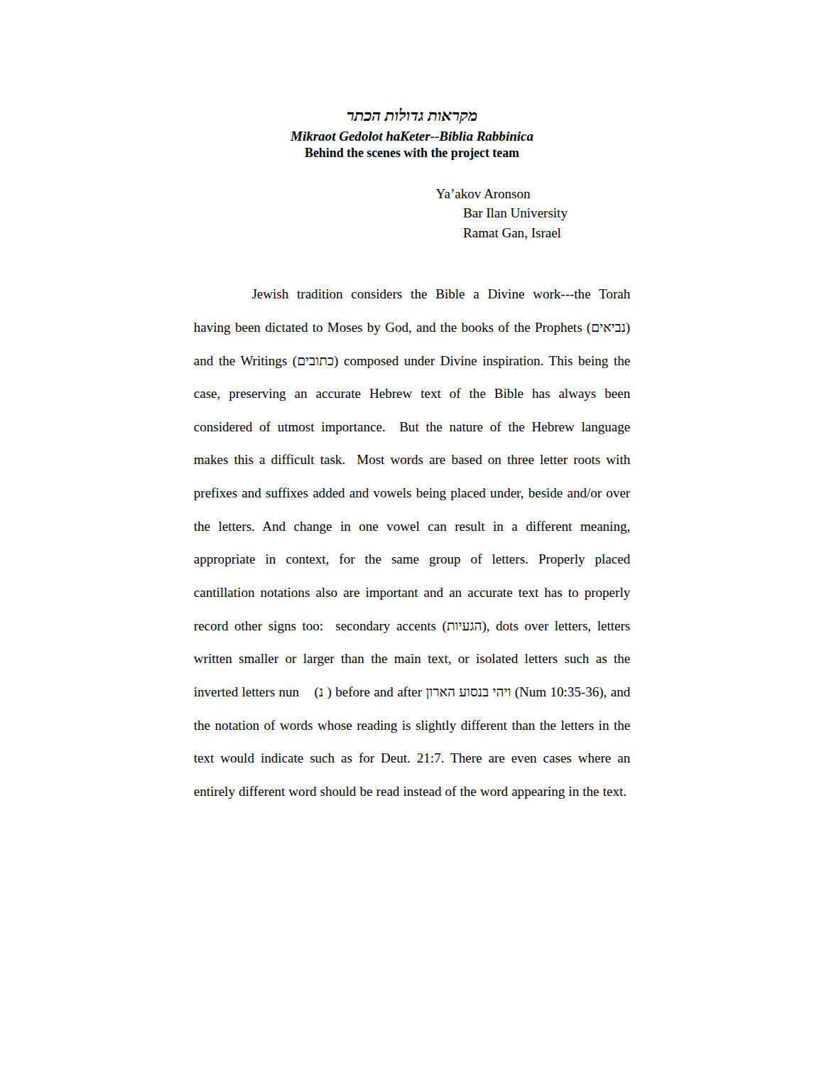מקראות גדולות הכתר
Mikraot Gedolot haKeter--Biblia Rabbinica
Behind the scenes with the project team
Ya’akov Aronson
Bar Ilan University
Ramat Gan, Israel
Jewish tradition considers the Bible a Divine work---the Torah having been dictated to Moses by God, and the books of the Prophets (נביאים) and the Writings (כתובים) composed under Divine inspiration. This being the case, preserving an accurate Hebrew text of the Bible has always been considered of utmost importance. But the nature of the Hebrew language makes this a difficult task. Most words are based on three letter roots with prefixes and suffixes added and vowels being placed under, beside and/or over the letters. And change in one vowel can result in a different meaning, appropriate in context, for the same group of letters. Properly placed cantillation notations also are important and an accurate text has to properly record other signs too: secondary accents (הגעיות), dots over letters, letters written smaller or larger than the main text, or isolated letters such as the inverted letters nun (נ ) before and after ויהי בנסוע הארון (Num 10:35-36), and the notation of words whose reading is slightly different than the letters in the text would indicate such as for Deut. 21:7. There are even cases where an entirely different word should be read instead of the word appearing in the text.